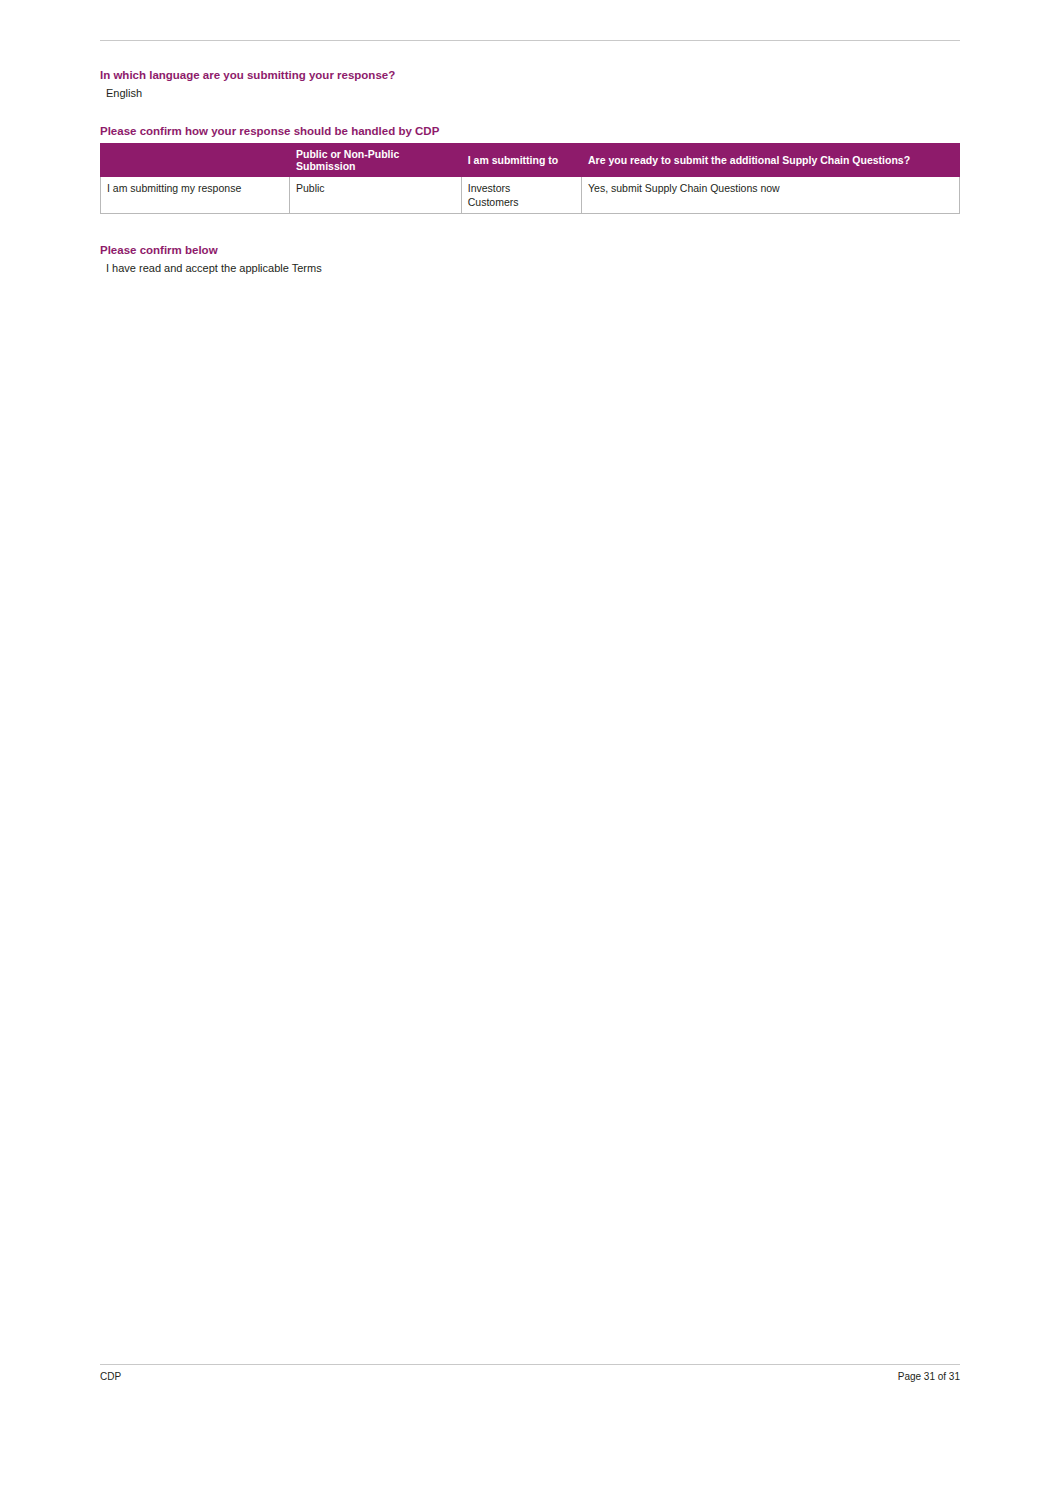In which language are you submitting your response?
English
Please confirm how your response should be handled by CDP
| | Public or Non-Public Submission | I am submitting to | Are you ready to submit the additional Supply Chain Questions? |
| --- | --- | --- | --- |
| I am submitting my response | Public | Investors Customers | Yes, submit Supply Chain Questions now |
Please confirm below
I have read and accept the applicable Terms
CDP Page 31 of 31